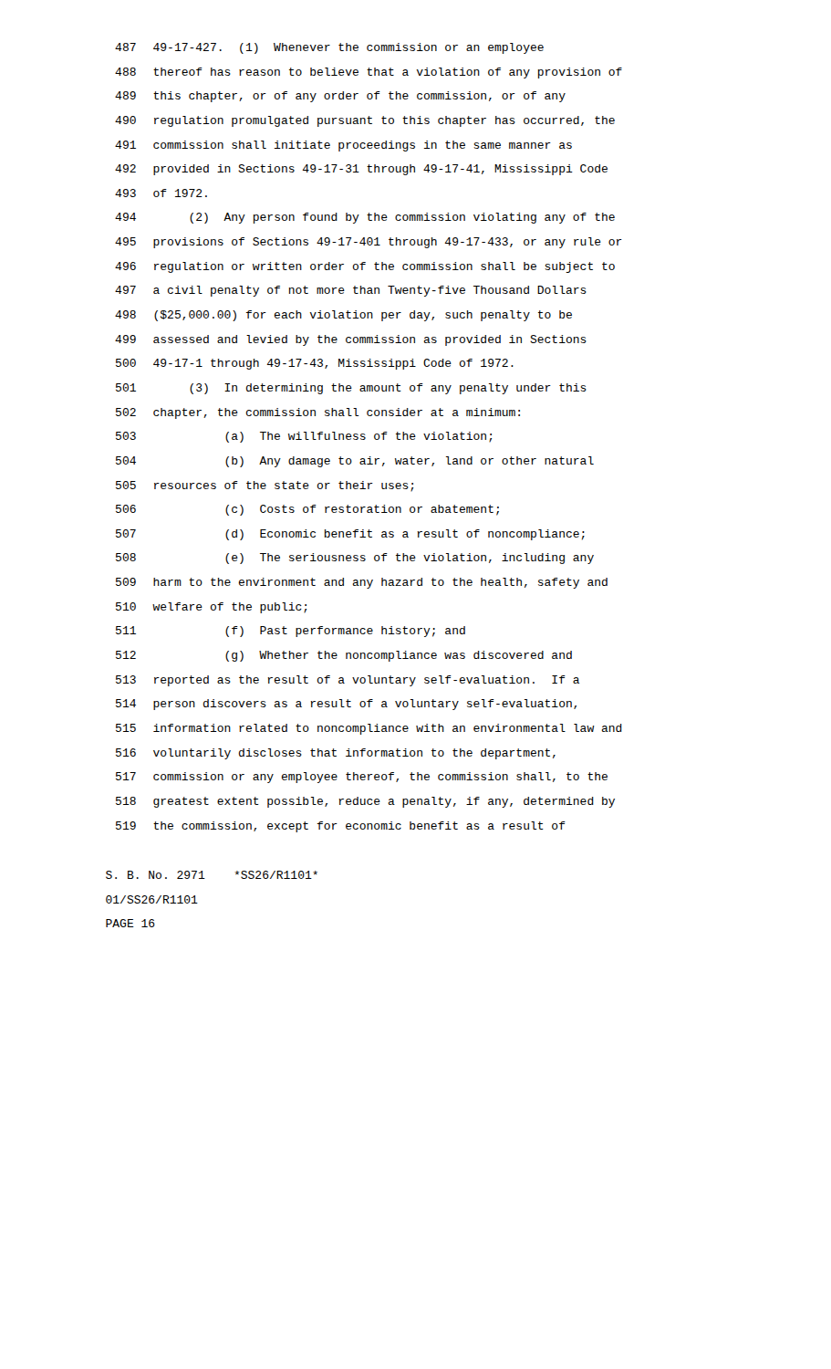49-17-427. (1) Whenever the commission or an employee
thereof has reason to believe that a violation of any provision of
this chapter, or of any order of the commission, or of any
regulation promulgated pursuant to this chapter has occurred, the
commission shall initiate proceedings in the same manner as
provided in Sections 49-17-31 through 49-17-41, Mississippi Code
of 1972.
(2) Any person found by the commission violating any of the
provisions of Sections 49-17-401 through 49-17-433, or any rule or
regulation or written order of the commission shall be subject to
a civil penalty of not more than Twenty-five Thousand Dollars
($25,000.00) for each violation per day, such penalty to be
assessed and levied by the commission as provided in Sections
49-17-1 through 49-17-43, Mississippi Code of 1972.
(3) In determining the amount of any penalty under this
chapter, the commission shall consider at a minimum:
(a) The willfulness of the violation;
(b) Any damage to air, water, land or other natural
resources of the state or their uses;
(c) Costs of restoration or abatement;
(d) Economic benefit as a result of noncompliance;
(e) The seriousness of the violation, including any
harm to the environment and any hazard to the health, safety and
welfare of the public;
(f) Past performance history; and
(g) Whether the noncompliance was discovered and
reported as the result of a voluntary self-evaluation. If a
person discovers as a result of a voluntary self-evaluation,
information related to noncompliance with an environmental law and
voluntarily discloses that information to the department,
commission or any employee thereof, the commission shall, to the
greatest extent possible, reduce a penalty, if any, determined by
the commission, except for economic benefit as a result of
S. B. No. 2971 *SS26/R1101* 01/SS26/R1101 PAGE 16